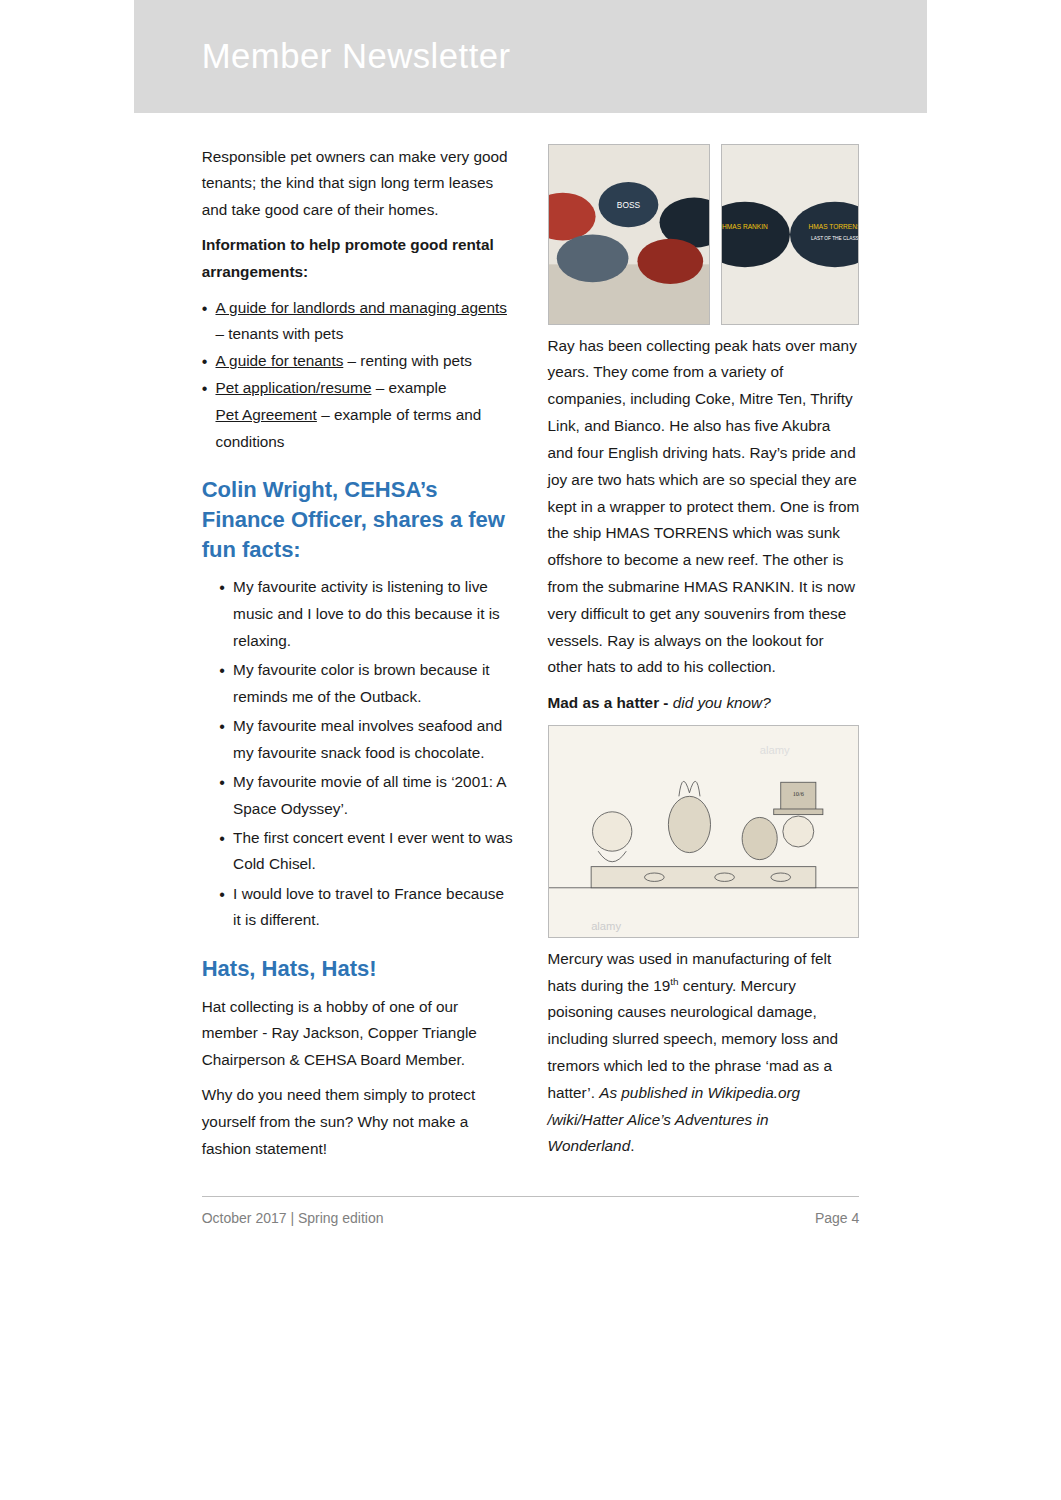Member Newsletter
Responsible pet owners can make very good tenants; the kind that sign long term leases and take good care of their homes.
Information to help promote good rental arrangements:
A guide for landlords and managing agents – tenants with pets
A guide for tenants – renting with pets
Pet application/resume – example
Pet Agreement – example of terms and conditions
Colin Wright, CEHSA’s Finance Officer, shares a few fun facts:
My favourite activity is listening to live music and I love to do this because it is relaxing.
My favourite color is brown because it reminds me of the Outback.
My favourite meal involves seafood and my favourite snack food is chocolate.
My favourite movie of all time is ‘2001: A Space Odyssey’.
The first concert event I ever went to was Cold Chisel.
I would love to travel to France because it is different.
Hats, Hats, Hats!
Hat collecting is a hobby of one of our member - Ray Jackson, Copper Triangle Chairperson & CEHSA Board Member.
Why do you need them simply to protect yourself from the sun? Why not make a fashion statement!
Ray has been collecting peak hats over many years. They come from a variety of companies, including Coke, Mitre Ten, Thrifty Link, and Bianco. He also has five Akubra and four English driving hats. Ray’s pride and joy are two hats which are so special they are kept in a wrapper to protect them. One is from the ship HMAS TORRENS which was sunk offshore to become a new reef. The other is from the submarine HMAS RANKIN. It is now very difficult to get any souvenirs from these vessels. Ray is always on the lookout for other hats to add to his collection.
Mad as a hatter - did you know?
Mercury was used in manufacturing of felt hats during the 19th century. Mercury poisoning causes neurological damage, including slurred speech, memory loss and tremors which led to the phrase ‘mad as a hatter’. As published in Wikipedia.org /wiki/Hatter Alice’s Adventures in Wonderland.
October 2017 | Spring edition Page 4